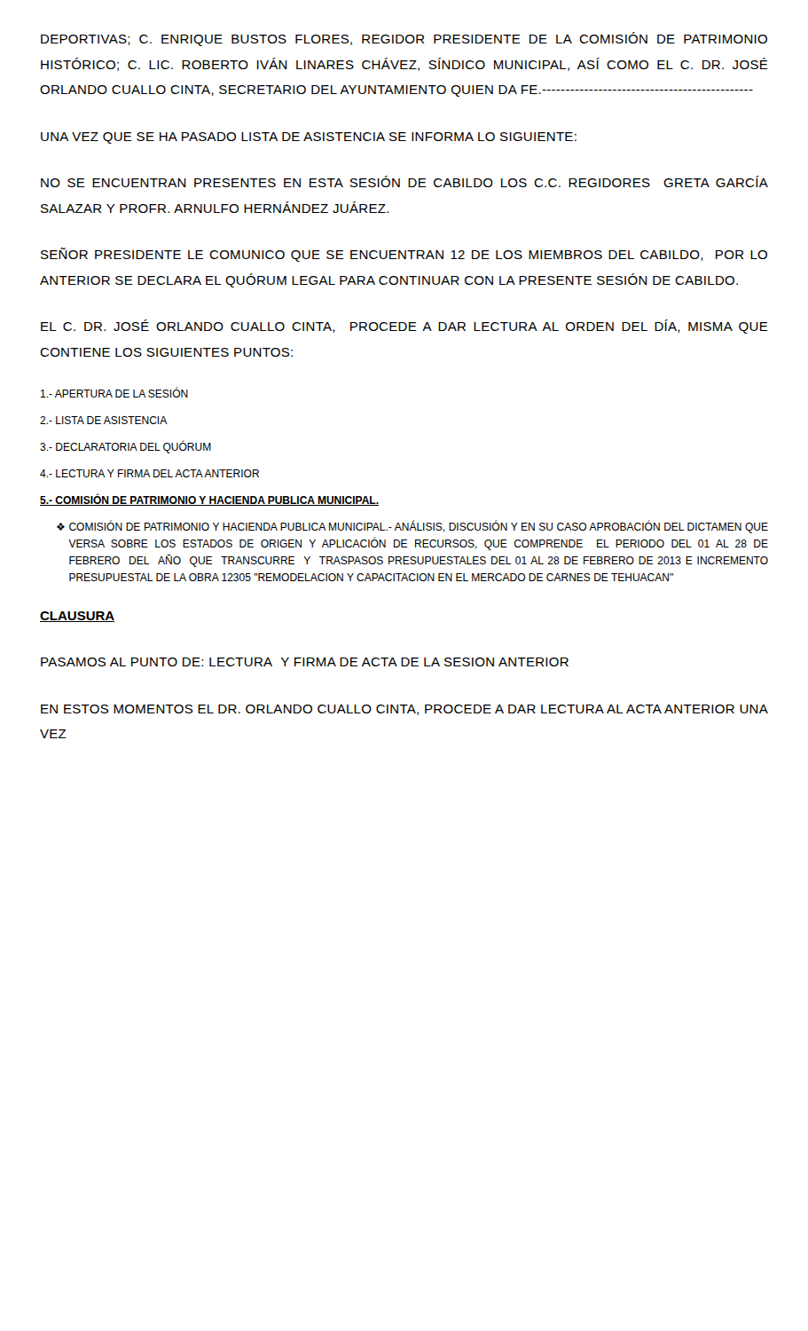DEPORTIVAS; C. ENRIQUE BUSTOS FLORES, REGIDOR PRESIDENTE DE LA COMISIÓN DE PATRIMONIO HISTÓRICO; C. LIC. ROBERTO IVÁN LINARES CHÁVEZ, SÍNDICO MUNICIPAL, ASÍ COMO EL C. DR. JOSÉ ORLANDO CUALLO CINTA, SECRETARIO DEL AYUNTAMIENTO QUIEN DA FE.---------------------------------------------
UNA VEZ QUE SE HA PASADO LISTA DE ASISTENCIA SE INFORMA LO SIGUIENTE:
NO SE ENCUENTRAN PRESENTES EN ESTA SESIÓN DE CABILDO LOS C.C. REGIDORES GRETA GARCÍA SALAZAR Y PROFR. ARNULFO HERNÁNDEZ JUÁREZ.
SEÑOR PRESIDENTE LE COMUNICO QUE SE ENCUENTRAN 12 DE LOS MIEMBROS DEL CABILDO, POR LO ANTERIOR SE DECLARA EL QUÓRUM LEGAL PARA CONTINUAR CON LA PRESENTE SESIÓN DE CABILDO.
EL C. DR. JOSÉ ORLANDO CUALLO CINTA, PROCEDE A DAR LECTURA AL ORDEN DEL DÍA, MISMA QUE CONTIENE LOS SIGUIENTES PUNTOS:
1.- APERTURA DE LA SESIÓN
2.- LISTA DE ASISTENCIA
3.- DECLARATORIA DEL QUÓRUM
4.- LECTURA Y FIRMA DEL ACTA ANTERIOR
5.- COMISIÓN DE PATRIMONIO Y HACIENDA PUBLICA MUNICIPAL.
COMISIÓN DE PATRIMONIO Y HACIENDA PUBLICA MUNICIPAL.- ANÁLISIS, DISCUSIÓN Y EN SU CASO APROBACIÓN DEL DICTAMEN QUE VERSA SOBRE LOS ESTADOS DE ORIGEN Y APLICACIÓN DE RECURSOS, QUE COMPRENDE EL PERIODO DEL 01 AL 28 DE FEBRERO DEL AÑO QUE TRANSCURRE Y TRASPASOS PRESUPUESTALES DEL 01 AL 28 DE FEBRERO DE 2013 E INCREMENTO PRESUPUESTAL DE LA OBRA 12305 "REMODELACION Y CAPACITACION EN EL MERCADO DE CARNES DE TEHUACAN"
CLAUSURA
PASAMOS AL PUNTO DE: LECTURA Y FIRMA DE ACTA DE LA SESION ANTERIOR
EN ESTOS MOMENTOS EL DR. ORLANDO CUALLO CINTA, PROCEDE A DAR LECTURA AL ACTA ANTERIOR UNA VEZ